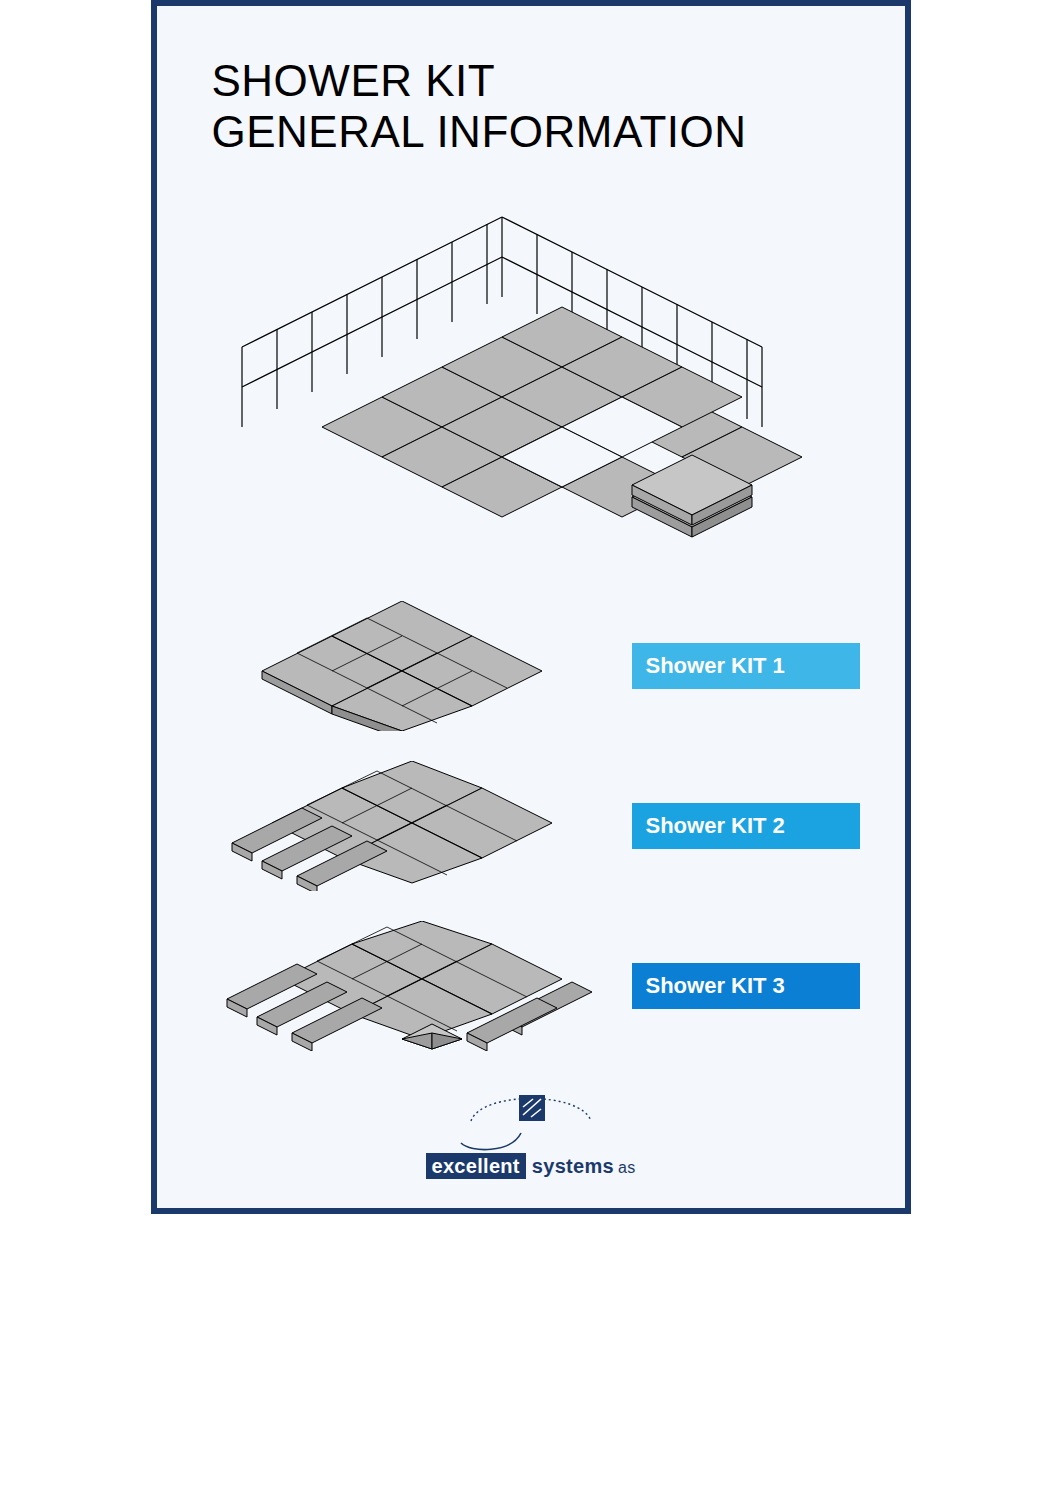SHOWER KITGENERAL INFORMATION
Shower KIT 1
Shower KIT 2
Shower KIT 3
excellent systems as